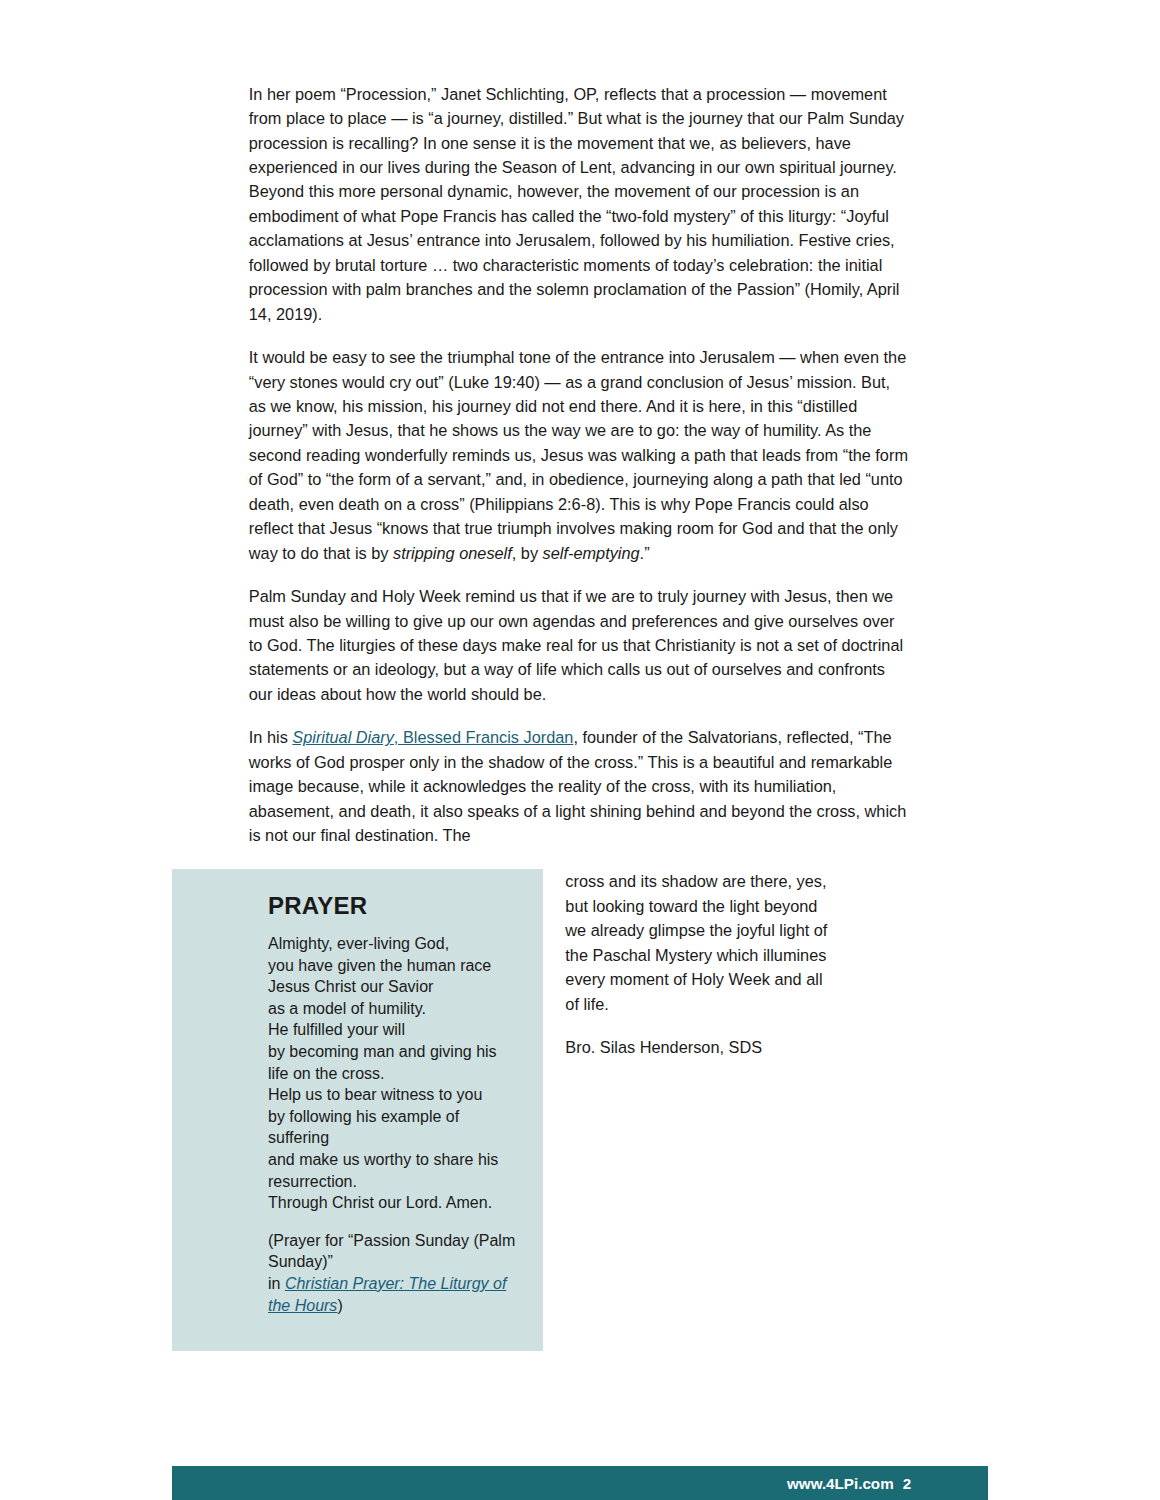In her poem “Procession,” Janet Schlichting, OP, reflects that a procession — movement from place to place — is “a journey, distilled.” But what is the journey that our Palm Sunday procession is recalling? In one sense it is the movement that we, as believers, have experienced in our lives during the Season of Lent, advancing in our own spiritual journey. Beyond this more personal dynamic, however, the movement of our procession is an embodiment of what Pope Francis has called the “two-fold mystery” of this liturgy: “Joyful acclamations at Jesus’ entrance into Jerusalem, followed by his humiliation. Festive cries, followed by brutal torture … two characteristic moments of today’s celebration: the initial procession with palm branches and the solemn proclamation of the Passion” (Homily, April 14, 2019).
It would be easy to see the triumphal tone of the entrance into Jerusalem — when even the “very stones would cry out” (Luke 19:40) — as a grand conclusion of Jesus’ mission. But, as we know, his mission, his journey did not end there. And it is here, in this “distilled journey” with Jesus, that he shows us the way we are to go: the way of humility. As the second reading wonderfully reminds us, Jesus was walking a path that leads from “the form of God” to “the form of a servant,” and, in obedience, journeying along a path that led “unto death, even death on a cross” (Philippians 2:6-8). This is why Pope Francis could also reflect that Jesus “knows that true triumph involves making room for God and that the only way to do that is by stripping oneself, by self-emptying.”
Palm Sunday and Holy Week remind us that if we are to truly journey with Jesus, then we must also be willing to give up our own agendas and preferences and give ourselves over to God. The liturgies of these days make real for us that Christianity is not a set of doctrinal statements or an ideology, but a way of life which calls us out of ourselves and confronts our ideas about how the world should be.
In his Spiritual Diary, Blessed Francis Jordan, founder of the Salvatorians, reflected, “The works of God prosper only in the shadow of the cross.” This is a beautiful and remarkable image because, while it acknowledges the reality of the cross, with its humiliation, abasement, and death, it also speaks of a light shining behind and beyond the cross, which is not our final destination. The
PRAYER
Almighty, ever-living God,
you have given the human race Jesus Christ our Savior
as a model of humility.
He fulfilled your will
by becoming man and giving his life on the cross.
Help us to bear witness to you
by following his example of suffering
and make us worthy to share his resurrection.
Through Christ our Lord. Amen.
(Prayer for “Passion Sunday (Palm Sunday)”
in Christian Prayer: The Liturgy of the Hours)
cross and its shadow are there, yes, but looking toward the light beyond we already glimpse the joyful light of the Paschal Mystery which illumines every moment of Holy Week and all of life.
Bro. Silas Henderson, SDS
www.4LPi.com2